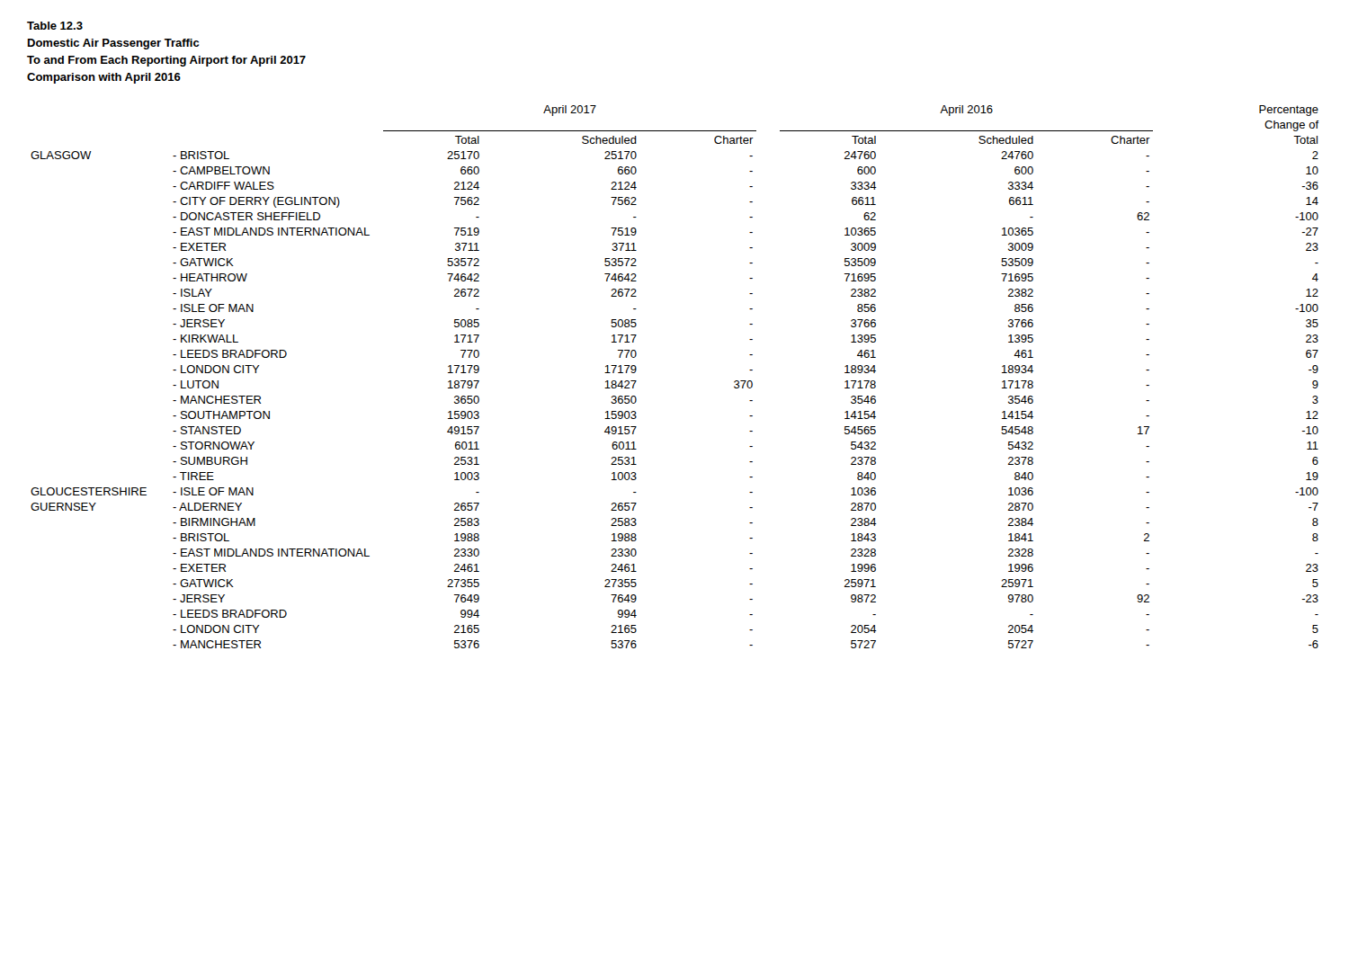Table 12.3
Domestic Air Passenger Traffic
To and From Each Reporting Airport for April 2017
Comparison with April 2016
| | | April 2017 | | April 2016 | Percentage |
| --- | --- | --- | --- | --- | --- |
| | | | | | Change of |
| | | Total | Scheduled | Charter | | Total | Scheduled | Charter | Total |
| GLASGOW | - BRISTOL | 25170 | 25170 | - | | 24760 | 24760 | - | 2 |
| | - CAMPBELTOWN | 660 | 660 | - | | 600 | 600 | - | 10 |
| | - CARDIFF WALES | 2124 | 2124 | - | | 3334 | 3334 | - | -36 |
| | - CITY OF DERRY (EGLINTON) | 7562 | 7562 | - | | 6611 | 6611 | - | 14 |
| | - DONCASTER SHEFFIELD | - | - | - | | 62 | - | 62 | -100 |
| | - EAST MIDLANDS INTERNATIONAL | 7519 | 7519 | - | | 10365 | 10365 | - | -27 |
| | - EXETER | 3711 | 3711 | - | | 3009 | 3009 | - | 23 |
| | - GATWICK | 53572 | 53572 | - | | 53509 | 53509 | - | - |
| | - HEATHROW | 74642 | 74642 | - | | 71695 | 71695 | - | 4 |
| | - ISLAY | 2672 | 2672 | - | | 2382 | 2382 | - | 12 |
| | - ISLE OF MAN | - | - | - | | 856 | 856 | - | -100 |
| | - JERSEY | 5085 | 5085 | - | | 3766 | 3766 | - | 35 |
| | - KIRKWALL | 1717 | 1717 | - | | 1395 | 1395 | - | 23 |
| | - LEEDS BRADFORD | 770 | 770 | - | | 461 | 461 | - | 67 |
| | - LONDON CITY | 17179 | 17179 | - | | 18934 | 18934 | - | -9 |
| | - LUTON | 18797 | 18427 | 370 | | 17178 | 17178 | - | 9 |
| | - MANCHESTER | 3650 | 3650 | - | | 3546 | 3546 | - | 3 |
| | - SOUTHAMPTON | 15903 | 15903 | - | | 14154 | 14154 | - | 12 |
| | - STANSTED | 49157 | 49157 | - | | 54565 | 54548 | 17 | -10 |
| | - STORNOWAY | 6011 | 6011 | - | | 5432 | 5432 | - | 11 |
| | - SUMBURGH | 2531 | 2531 | - | | 2378 | 2378 | - | 6 |
| | - TIREE | 1003 | 1003 | - | | 840 | 840 | - | 19 |
| GLOUCESTERSHIRE | - ISLE OF MAN | - | - | - | | 1036 | 1036 | - | -100 |
| GUERNSEY | - ALDERNEY | 2657 | 2657 | - | | 2870 | 2870 | - | -7 |
| | - BIRMINGHAM | 2583 | 2583 | - | | 2384 | 2384 | - | 8 |
| | - BRISTOL | 1988 | 1988 | - | | 1843 | 1841 | 2 | 8 |
| | - EAST MIDLANDS INTERNATIONAL | 2330 | 2330 | - | | 2328 | 2328 | - | - |
| | - EXETER | 2461 | 2461 | - | | 1996 | 1996 | - | 23 |
| | - GATWICK | 27355 | 27355 | - | | 25971 | 25971 | - | 5 |
| | - JERSEY | 7649 | 7649 | - | | 9872 | 9780 | 92 | -23 |
| | - LEEDS BRADFORD | 994 | 994 | - | | - | - | - | - |
| | - LONDON CITY | 2165 | 2165 | - | | 2054 | 2054 | - | 5 |
| | - MANCHESTER | 5376 | 5376 | - | | 5727 | 5727 | - | -6 |